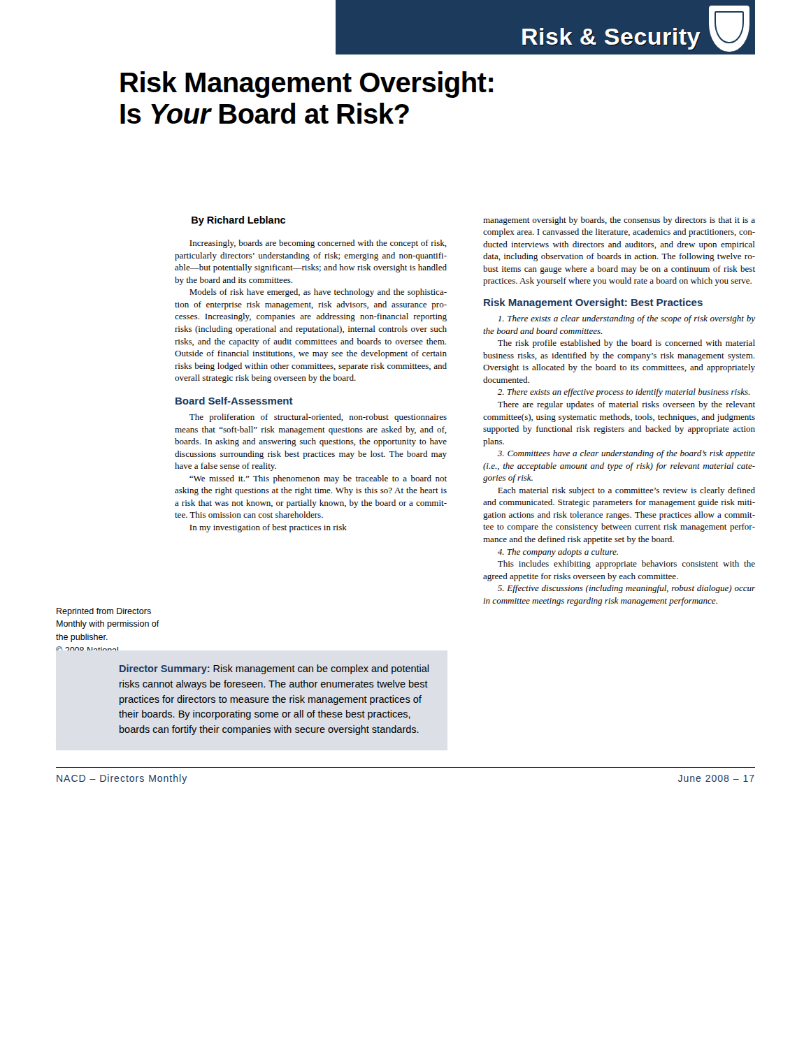Risk & Security
Risk Management Oversight:
Is Your Board at Risk?
Reprinted from Directors Monthly with permission of the publisher.
© 2008 National Association of Corporate Directors (NACD)
1133 21st Street, NW
Suite 700
Washington, D.C. 20036
202-775-0509
www.nacdonline.org
By Richard Leblanc
Increasingly, boards are becoming concerned with the concept of risk, particularly directors’ understanding of risk; emerging and non-quantifiable—but potentially significant—risks; and how risk oversight is handled by the board and its committees.
Models of risk have emerged, as have technology and the sophistication of enterprise risk management, risk advisors, and assurance processes. Increasingly, companies are addressing non-financial reporting risks (including operational and reputational), internal controls over such risks, and the capacity of audit committees and boards to oversee them. Outside of financial institutions, we may see the development of certain risks being lodged within other committees, separate risk committees, and overall strategic risk being overseen by the board.
Board Self-Assessment
The proliferation of structural-oriented, non-robust questionnaires means that “soft-ball” risk management questions are asked by, and of, boards. In asking and answering such questions, the opportunity to have discussions surrounding risk best practices may be lost. The board may have a false sense of reality.
“We missed it.” This phenomenon may be traceable to a board not asking the right questions at the right time. Why is this so? At the heart is a risk that was not known, or partially known, by the board or a committee. This omission can cost shareholders.
In my investigation of best practices in risk
management oversight by boards, the consensus by directors is that it is a complex area. I canvassed the literature, academics and practitioners, conducted interviews with directors and auditors, and drew upon empirical data, including observation of boards in action. The following twelve robust items can gauge where a board may be on a continuum of risk best practices. Ask yourself where you would rate a board on which you serve.
Risk Management Oversight: Best Practices
1. There exists a clear understanding of the scope of risk oversight by the board and board committees.
The risk profile established by the board is concerned with material business risks, as identified by the company’s risk management system. Oversight is allocated by the board to its committees, and appropriately documented.
2. There exists an effective process to identify material business risks.
There are regular updates of material risks overseen by the relevant committee(s), using systematic methods, tools, techniques, and judgments supported by functional risk registers and backed by appropriate action plans.
3. Committees have a clear understanding of the board’s risk appetite (i.e., the acceptable amount and type of risk) for relevant material categories of risk.
Each material risk subject to a committee’s review is clearly defined and communicated. Strategic parameters for management guide risk mitigation actions and risk tolerance ranges. These practices allow a committee to compare the consistency between current risk management performance and the defined risk appetite set by the board.
4. The company adopts a culture.
This includes exhibiting appropriate behaviors consistent with the agreed appetite for risks overseen by each committee.
5. Effective discussions (including meaningful, robust dialogue) occur in committee meetings regarding risk management performance.
Director Summary: Risk management can be complex and potential risks cannot always be foreseen. The author enumerates twelve best practices for directors to measure the risk management practices of their boards. By incorporating some or all of these best practices, boards can fortify their companies with secure oversight standards.
NACD – Directors Monthly
June 2008 – 17